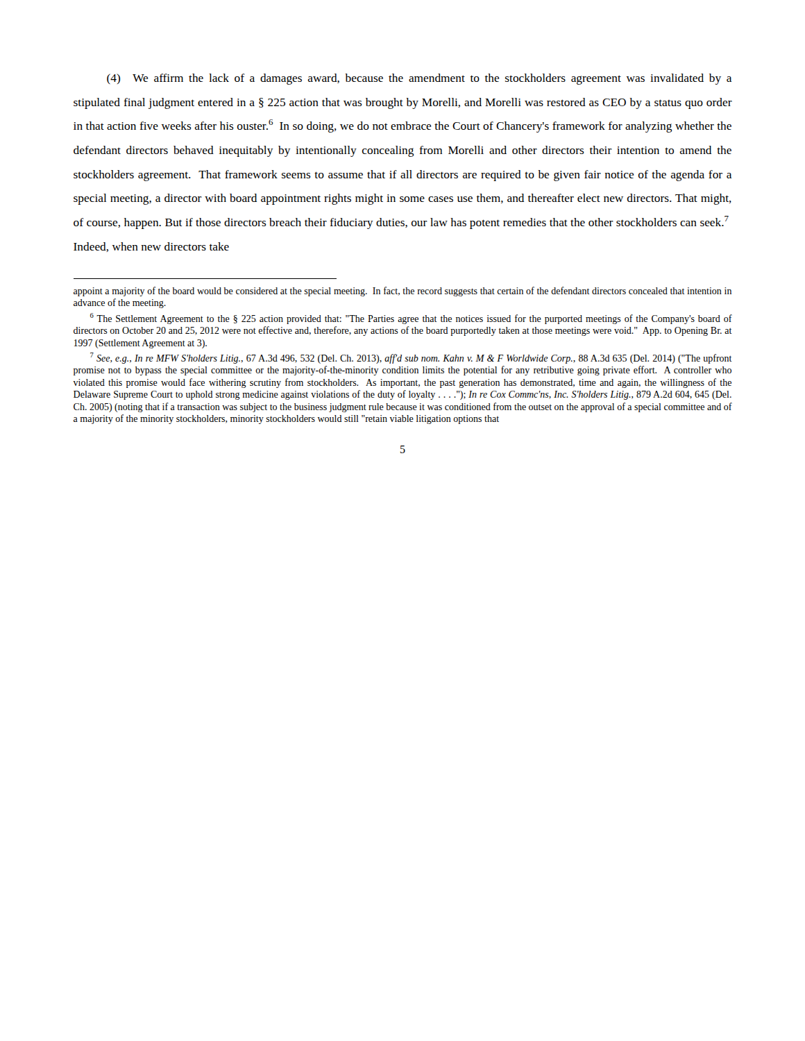(4) We affirm the lack of a damages award, because the amendment to the stockholders agreement was invalidated by a stipulated final judgment entered in a § 225 action that was brought by Morelli, and Morelli was restored as CEO by a status quo order in that action five weeks after his ouster.6 In so doing, we do not embrace the Court of Chancery's framework for analyzing whether the defendant directors behaved inequitably by intentionally concealing from Morelli and other directors their intention to amend the stockholders agreement. That framework seems to assume that if all directors are required to be given fair notice of the agenda for a special meeting, a director with board appointment rights might in some cases use them, and thereafter elect new directors. That might, of course, happen. But if those directors breach their fiduciary duties, our law has potent remedies that the other stockholders can seek.7 Indeed, when new directors take
appoint a majority of the board would be considered at the special meeting. In fact, the record suggests that certain of the defendant directors concealed that intention in advance of the meeting.
6 The Settlement Agreement to the § 225 action provided that: "The Parties agree that the notices issued for the purported meetings of the Company's board of directors on October 20 and 25, 2012 were not effective and, therefore, any actions of the board purportedly taken at those meetings were void." App. to Opening Br. at 1997 (Settlement Agreement at 3).
7 See, e.g., In re MFW S'holders Litig., 67 A.3d 496, 532 (Del. Ch. 2013), aff'd sub nom. Kahn v. M & F Worldwide Corp., 88 A.3d 635 (Del. 2014) ("The upfront promise not to bypass the special committee or the majority-of-the-minority condition limits the potential for any retributive going private effort. A controller who violated this promise would face withering scrutiny from stockholders. As important, the past generation has demonstrated, time and again, the willingness of the Delaware Supreme Court to uphold strong medicine against violations of the duty of loyalty . . . ."); In re Cox Commc'ns, Inc. S'holders Litig., 879 A.2d 604, 645 (Del. Ch. 2005) (noting that if a transaction was subject to the business judgment rule because it was conditioned from the outset on the approval of a special committee and of a majority of the minority stockholders, minority stockholders would still "retain viable litigation options that
5